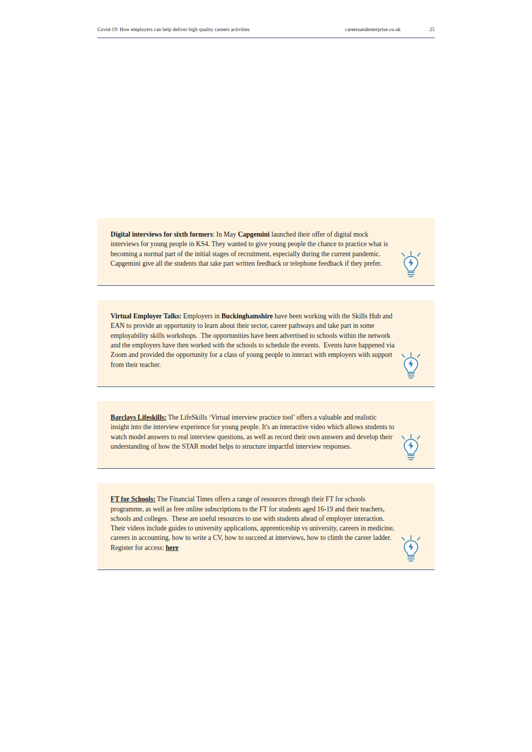Covid-19: How employers can help deliver high quality careers activities
careersandenterprise.co.uk
25
Digital interviews for sixth formers: In May Capgemini launched their offer of digital mock interviews for young people in KS4. They wanted to give young people the chance to practice what is becoming a normal part of the initial stages of recruitment, especially during the current pandemic. Capgemini give all the students that take part written feedback or telephone feedback if they prefer.
Virtual Employer Talks: Employers in Buckinghamshire have been working with the Skills Hub and EAN to provide an opportunity to learn about their sector, career pathways and take part in some employability skills workshops. The opportunities have been advertised to schools within the network and the employers have then worked with the schools to schedule the events. Events have happened via Zoom and provided the opportunity for a class of young people to interact with employers with support from their teacher.
Barclays Lifeskills: The LifeSkills ‘Virtual interview practice tool’ offers a valuable and realistic insight into the interview experience for young people. It's an interactive video which allows students to watch model answers to real interview questions, as well as record their own answers and develop their understanding of how the STAR model helps to structure impactful interview responses.
FT for Schools: The Financial Times offers a range of resources through their FT for schools programme, as well as free online subscriptions to the FT for students aged 16-19 and their teachers, schools and colleges. These are useful resources to use with students ahead of employer interaction. Their videos include guides to university applications, apprenticeship vs university, careers in medicine, careers in accounting, how to write a CV, how to succeed at interviews, how to climb the career ladder. Register for access: here